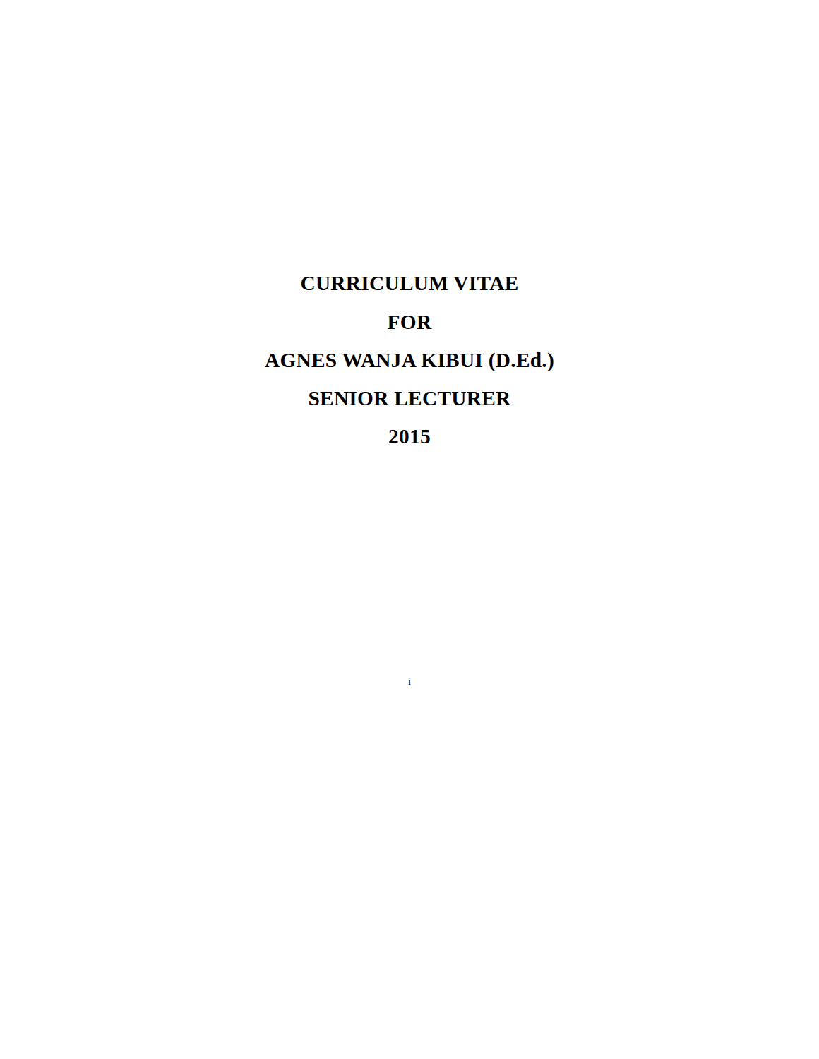CURRICULUM VITAE
FOR
AGNES WANJA KIBUI (D.Ed.)
SENIOR LECTURER
2015
i